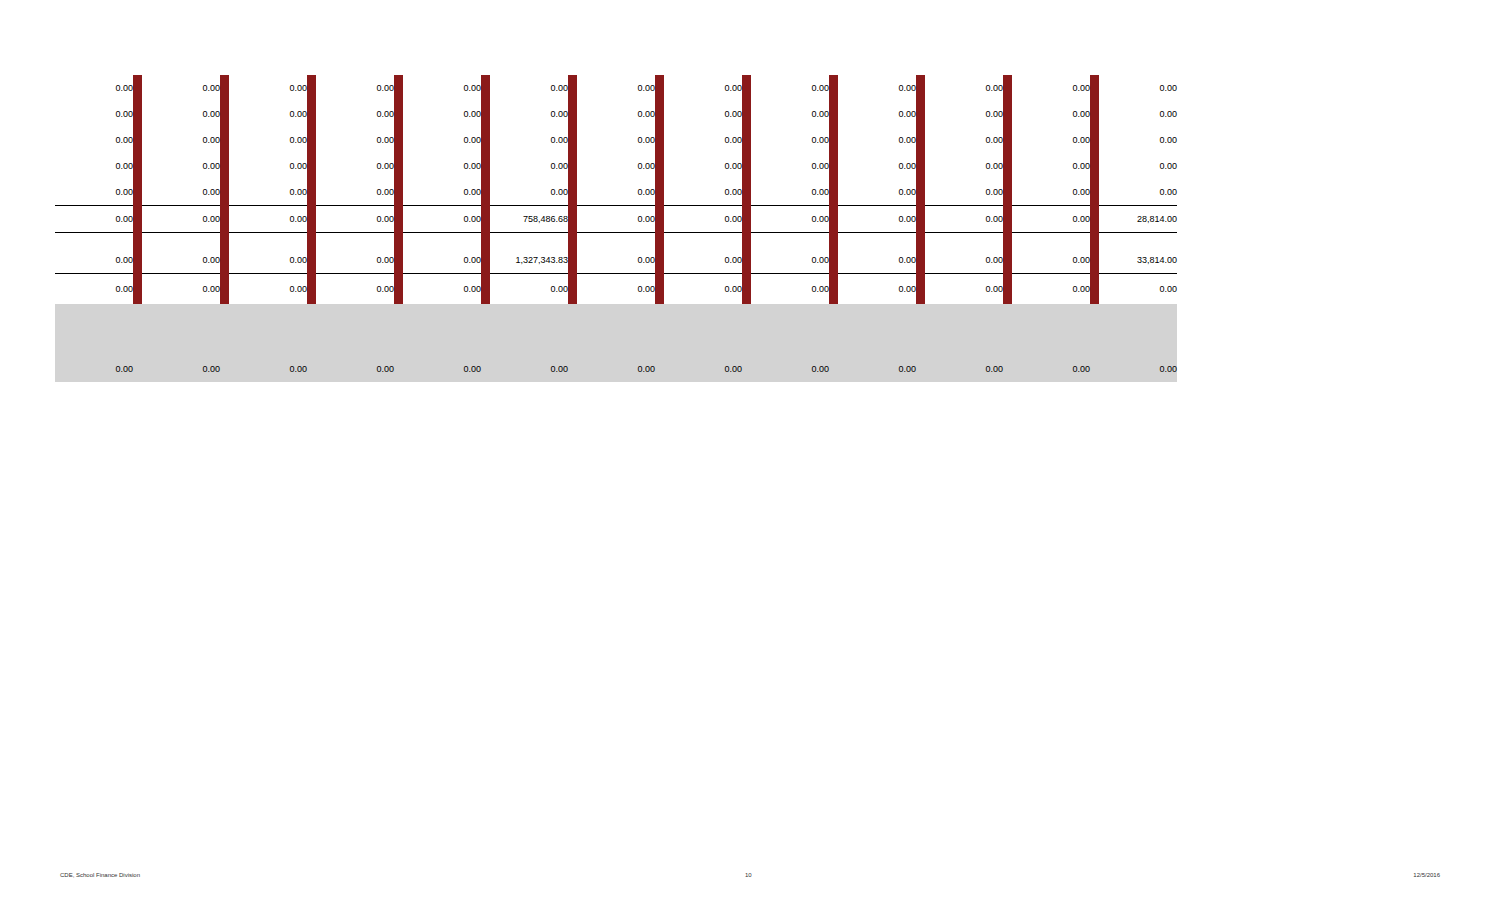| 0.00 | | 0.00 | | 0.00 | | 0.00 | | 0.00 | | 0.00 | | 0.00 | | 0.00 | | 0.00 | | 0.00 | | 0.00 | | 0.00 | | 0.00 |
| 0.00 | | 0.00 | | 0.00 | | 0.00 | | 0.00 | | 0.00 | | 0.00 | | 0.00 | | 0.00 | | 0.00 | | 0.00 | | 0.00 | | 0.00 |
| 0.00 | | 0.00 | | 0.00 | | 0.00 | | 0.00 | | 0.00 | | 0.00 | | 0.00 | | 0.00 | | 0.00 | | 0.00 | | 0.00 | | 0.00 |
| 0.00 | | 0.00 | | 0.00 | | 0.00 | | 0.00 | | 0.00 | | 0.00 | | 0.00 | | 0.00 | | 0.00 | | 0.00 | | 0.00 | | 0.00 |
| 0.00 | | 0.00 | | 0.00 | | 0.00 | | 0.00 | | 0.00 | | 0.00 | | 0.00 | | 0.00 | | 0.00 | | 0.00 | | 0.00 | | 0.00 |
| 0.00 | | 0.00 | | 0.00 | | 0.00 | | 0.00 | | 758,486.68 | | 0.00 | | 0.00 | | 0.00 | | 0.00 | | 0.00 | | 0.00 | | 28,814.00 |
| 0.00 | | 0.00 | | 0.00 | | 0.00 | | 0.00 | | 1,327,343.83 | | 0.00 | | 0.00 | | 0.00 | | 0.00 | | 0.00 | | 0.00 | | 33,814.00 |
| 0.00 | | 0.00 | | 0.00 | | 0.00 | | 0.00 | | 0.00 | | 0.00 | | 0.00 | | 0.00 | | 0.00 | | 0.00 | | 0.00 | | 0.00 |
| 0.00 | | 0.00 | | 0.00 | | 0.00 | | 0.00 | | 0.00 | | 0.00 | | 0.00 | | 0.00 | | 0.00 | | 0.00 | | 0.00 | | 0.00 |
CDE, School Finance Division 10 12/5/2016